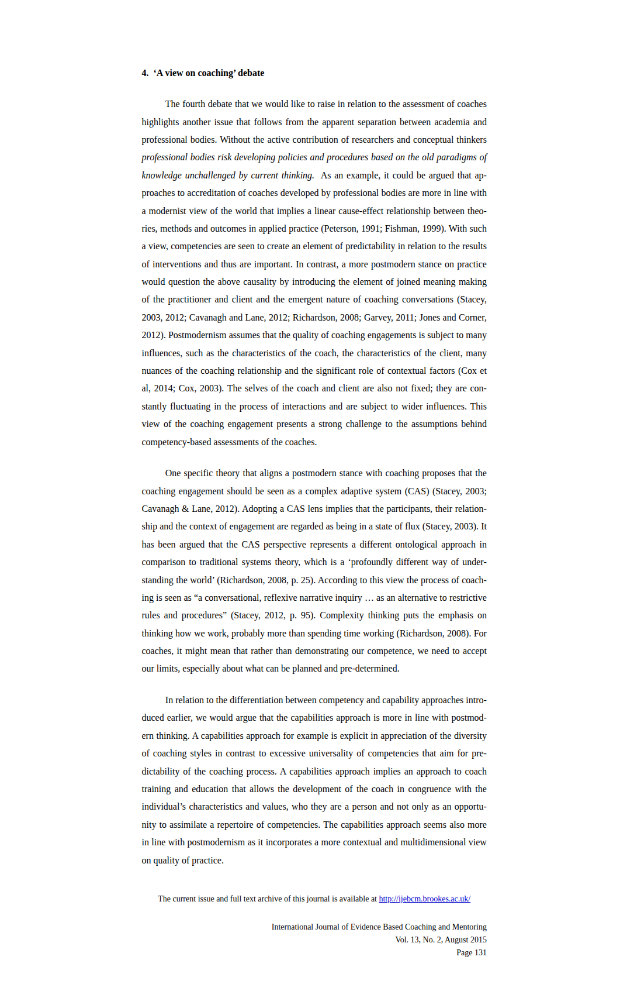4. ‘A view on coaching’ debate
The fourth debate that we would like to raise in relation to the assessment of coaches highlights another issue that follows from the apparent separation between academia and professional bodies. Without the active contribution of researchers and conceptual thinkers professional bodies risk developing policies and procedures based on the old paradigms of knowledge unchallenged by current thinking. As an example, it could be argued that approaches to accreditation of coaches developed by professional bodies are more in line with a modernist view of the world that implies a linear cause-effect relationship between theories, methods and outcomes in applied practice (Peterson, 1991; Fishman, 1999). With such a view, competencies are seen to create an element of predictability in relation to the results of interventions and thus are important. In contrast, a more postmodern stance on practice would question the above causality by introducing the element of joined meaning making of the practitioner and client and the emergent nature of coaching conversations (Stacey, 2003, 2012; Cavanagh and Lane, 2012; Richardson, 2008; Garvey, 2011; Jones and Corner, 2012). Postmodernism assumes that the quality of coaching engagements is subject to many influences, such as the characteristics of the coach, the characteristics of the client, many nuances of the coaching relationship and the significant role of contextual factors (Cox et al, 2014; Cox, 2003). The selves of the coach and client are also not fixed; they are constantly fluctuating in the process of interactions and are subject to wider influences. This view of the coaching engagement presents a strong challenge to the assumptions behind competency-based assessments of the coaches.
One specific theory that aligns a postmodern stance with coaching proposes that the coaching engagement should be seen as a complex adaptive system (CAS) (Stacey, 2003; Cavanagh & Lane, 2012). Adopting a CAS lens implies that the participants, their relationship and the context of engagement are regarded as being in a state of flux (Stacey, 2003). It has been argued that the CAS perspective represents a different ontological approach in comparison to traditional systems theory, which is a ‘profoundly different way of understanding the world’ (Richardson, 2008, p. 25). According to this view the process of coaching is seen as “a conversational, reflexive narrative inquiry … as an alternative to restrictive rules and procedures” (Stacey, 2012, p. 95). Complexity thinking puts the emphasis on thinking how we work, probably more than spending time working (Richardson, 2008). For coaches, it might mean that rather than demonstrating our competence, we need to accept our limits, especially about what can be planned and pre-determined.
In relation to the differentiation between competency and capability approaches introduced earlier, we would argue that the capabilities approach is more in line with postmodern thinking. A capabilities approach for example is explicit in appreciation of the diversity of coaching styles in contrast to excessive universality of competencies that aim for predictability of the coaching process. A capabilities approach implies an approach to coach training and education that allows the development of the coach in congruence with the individual’s characteristics and values, who they are a person and not only as an opportunity to assimilate a repertoire of competencies. The capabilities approach seems also more in line with postmodernism as it incorporates a more contextual and multidimensional view on quality of practice.
The current issue and full text archive of this journal is available at http://ijebcm.brookes.ac.uk/
International Journal of Evidence Based Coaching and Mentoring Vol. 13, No. 2, August 2015 Page 131